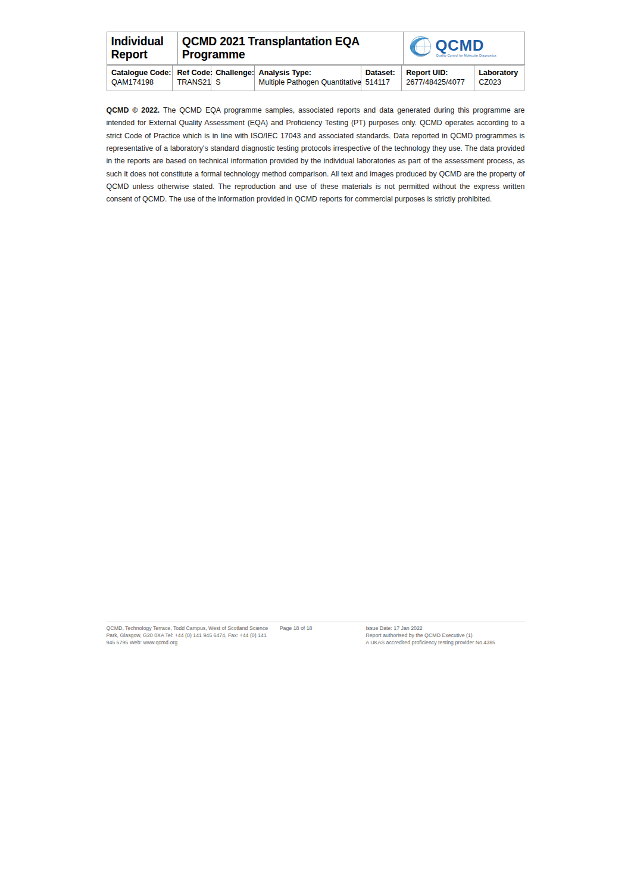| Individual Report | QCMD 2021 Transplantation EQA Programme | QCMD Quality Control for Molecular Diagnostics |
| / Catalogue Code: QAM174198 / Ref Code: TRANS21 / Challenge: S / Analysis Type: Multiple Pathogen Quantitative / Dataset: 514117 / Report UID: 2677/48425/4077 / Laboratory CZ023 / |
QCMD © 2022. The QCMD EQA programme samples, associated reports and data generated during this programme are intended for External Quality Assessment (EQA) and Proficiency Testing (PT) purposes only. QCMD operates according to a strict Code of Practice which is in line with ISO/IEC 17043 and associated standards. Data reported in QCMD programmes is representative of a laboratory's standard diagnostic testing protocols irrespective of the technology they use. The data provided in the reports are based on technical information provided by the individual laboratories as part of the assessment process, as such it does not constitute a formal technology method comparison. All text and images produced by QCMD are the property of QCMD unless otherwise stated. The reproduction and use of these materials is not permitted without the express written consent of QCMD. The use of the information provided in QCMD reports for commercial purposes is strictly prohibited.
| QCMD, Technology Terrace, Todd Campus, West of Scotland Science Park, Glasgow, G20 0XA Tel: +44 (0) 141 945 6474, Fax: +44 (0) 141 945 5795 Web: www.qcmd.org | Page 18 of 18 | Issue Date: 17 Jan 2022 Report authorised by the QCMD Executive (1) A UKAS accredited proficiency testing provider No.4385 |